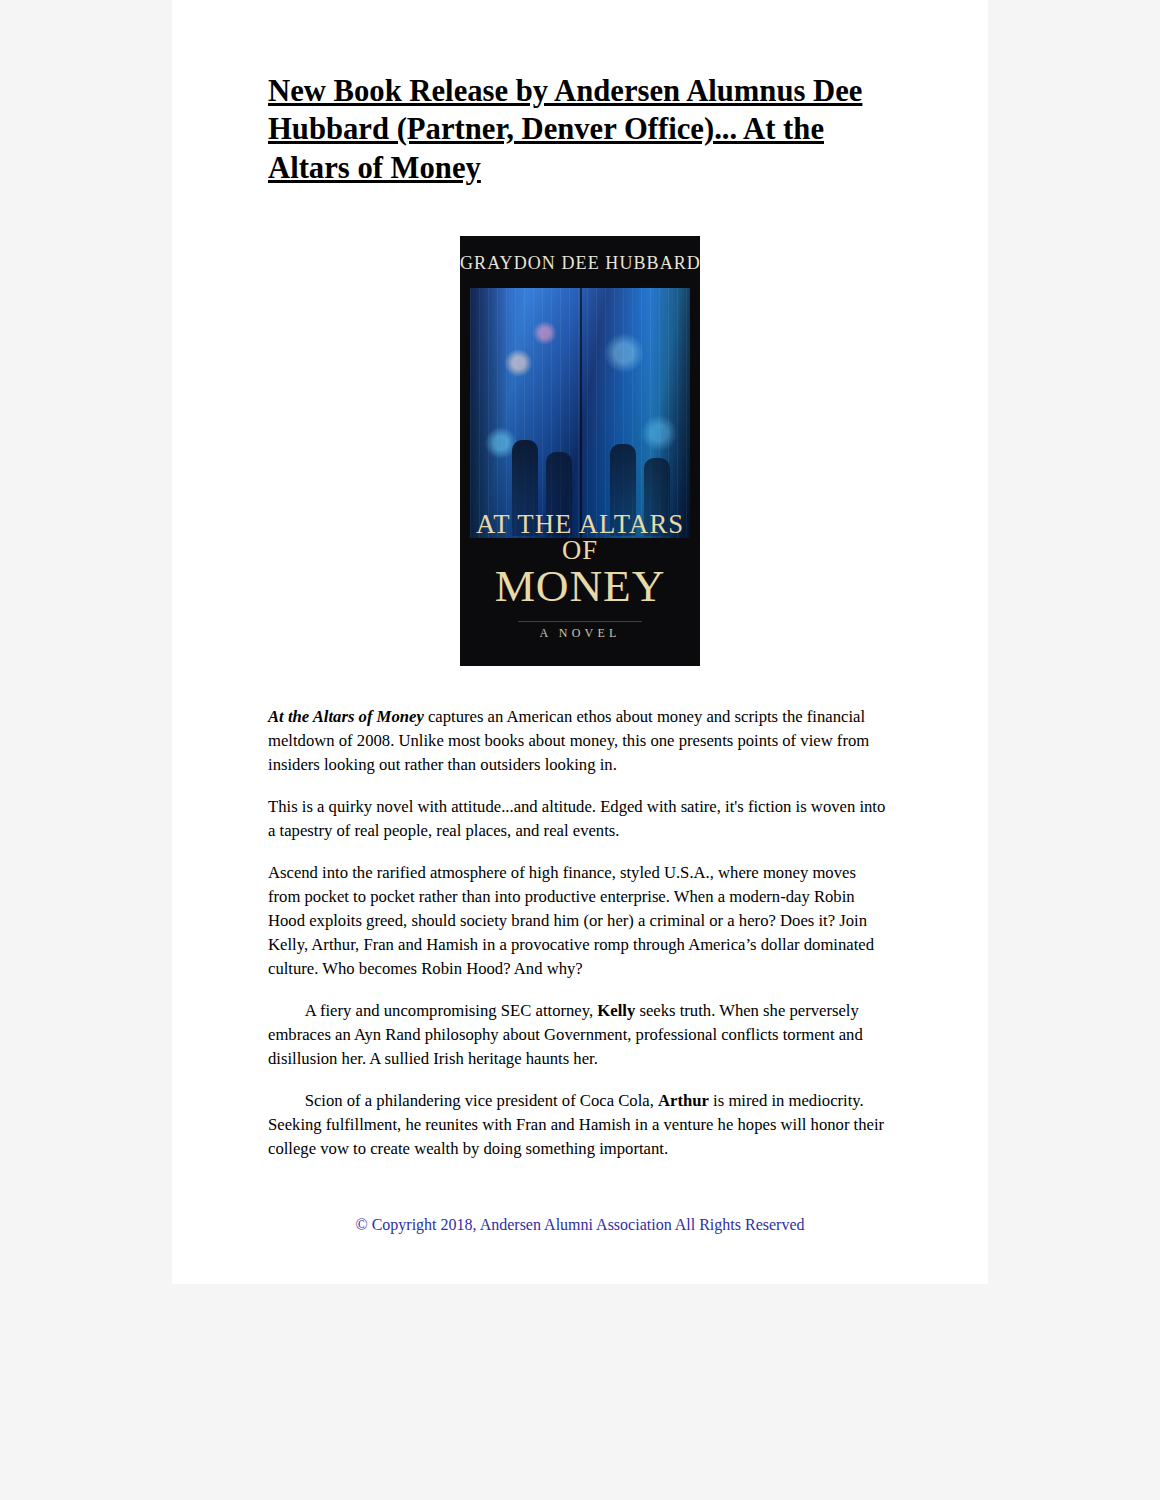New Book Release by Andersen Alumnus Dee Hubbard (Partner, Denver Office)... At the Altars of Money
GRAYDON DEE HUBBARD
AT THE ALTARS OF MONEY
A NOVEL
At the Altars of Money captures an American ethos about money and scripts the financial meltdown of 2008. Unlike most books about money, this one presents points of view from insiders looking out rather than outsiders looking in.
This is a quirky novel with attitude...and altitude. Edged with satire, it's fiction is woven into a tapestry of real people, real places, and real events.
Ascend into the rarified atmosphere of high finance, styled U.S.A., where money moves from pocket to pocket rather than into productive enterprise. When a modern-day Robin Hood exploits greed, should society brand him (or her) a criminal or a hero? Does it? Join Kelly, Arthur, Fran and Hamish in a provocative romp through America’s dollar dominated culture. Who becomes Robin Hood? And why?
A fiery and uncompromising SEC attorney, Kelly seeks truth. When she perversely embraces an Ayn Rand philosophy about Government, professional conflicts torment and disillusion her. A sullied Irish heritage haunts her.
Scion of a philandering vice president of Coca Cola, Arthur is mired in mediocrity. Seeking fulfillment, he reunites with Fran and Hamish in a venture he hopes will honor their college vow to create wealth by doing something important.
© Copyright 2018, Andersen Alumni Association All Rights Reserved